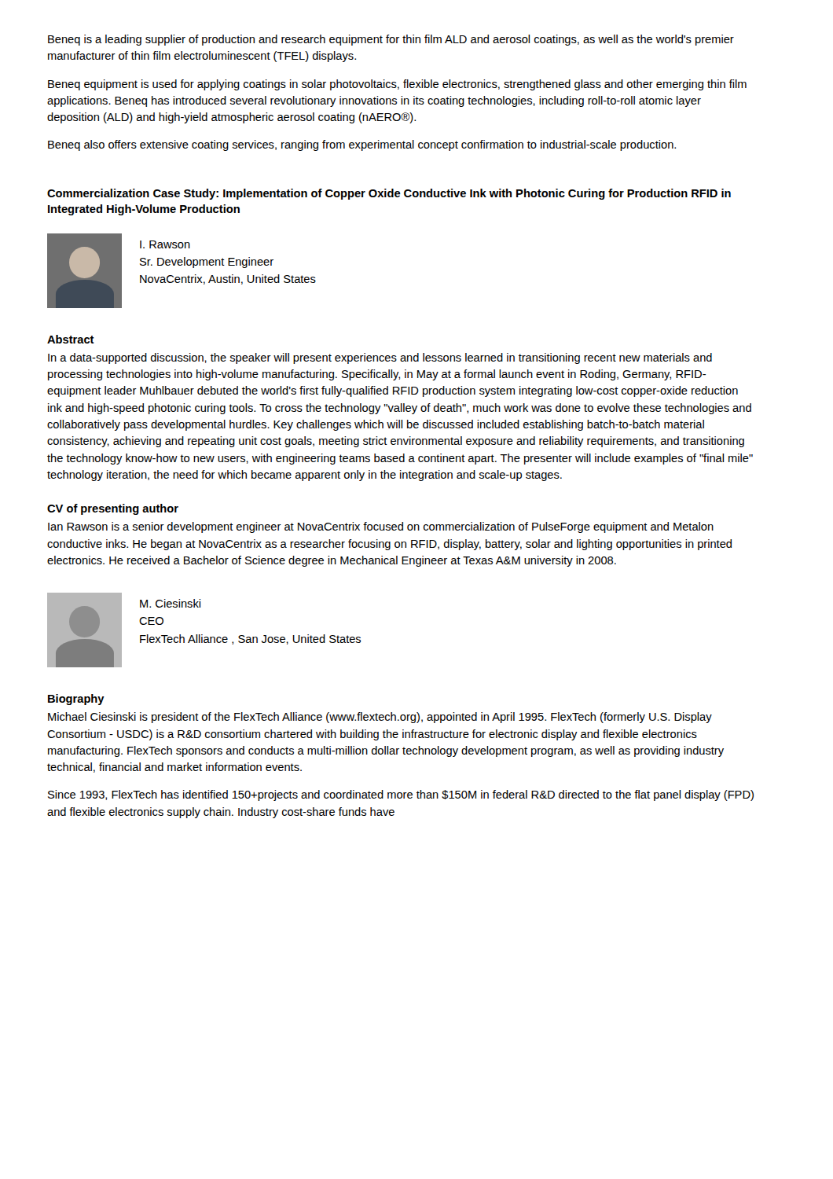Beneq is a leading supplier of production and research equipment for thin film ALD and aerosol coatings, as well as the world's premier manufacturer of thin film electroluminescent (TFEL) displays.
Beneq equipment is used for applying coatings in solar photovoltaics, flexible electronics, strengthened glass and other emerging thin film applications. Beneq has introduced several revolutionary innovations in its coating technologies, including roll-to-roll atomic layer deposition (ALD) and high-yield atmospheric aerosol coating (nAERO®).
Beneq also offers extensive coating services, ranging from experimental concept confirmation to industrial-scale production.
Commercialization Case Study: Implementation of Copper Oxide Conductive Ink with Photonic Curing for Production RFID in Integrated High-Volume Production
I. Rawson
Sr. Development Engineer
NovaCentrix, Austin, United States
Abstract
In a data-supported discussion, the speaker will present experiences and lessons learned in transitioning recent new materials and processing technologies into high-volume manufacturing. Specifically, in May at a formal launch event in Roding, Germany, RFID-equipment leader Muhlbauer debuted the world's first fully-qualified RFID production system integrating low-cost copper-oxide reduction ink and high-speed photonic curing tools. To cross the technology "valley of death", much work was done to evolve these technologies and collaboratively pass developmental hurdles. Key challenges which will be discussed included establishing batch-to-batch material consistency, achieving and repeating unit cost goals, meeting strict environmental exposure and reliability requirements, and transitioning the technology know-how to new users, with engineering teams based a continent apart. The presenter will include examples of "final mile" technology iteration, the need for which became apparent only in the integration and scale-up stages.
CV of presenting author
Ian Rawson is a senior development engineer at NovaCentrix focused on commercialization of PulseForge equipment and Metalon conductive inks. He began at NovaCentrix as a researcher focusing on RFID, display, battery, solar and lighting opportunities in printed electronics. He received a Bachelor of Science degree in Mechanical Engineer at Texas A&M university in 2008.
M. Ciesinski
CEO
FlexTech Alliance , San Jose, United States
Biography
Michael Ciesinski is president of the FlexTech Alliance (www.flextech.org), appointed in April 1995. FlexTech (formerly U.S. Display Consortium - USDC) is a R&D consortium chartered with building the infrastructure for electronic display and flexible electronics manufacturing. FlexTech sponsors and conducts a multi-million dollar technology development program, as well as providing industry technical, financial and market information events.
Since 1993, FlexTech has identified 150+projects and coordinated more than $150M in federal R&D directed to the flat panel display (FPD) and flexible electronics supply chain. Industry cost-share funds have